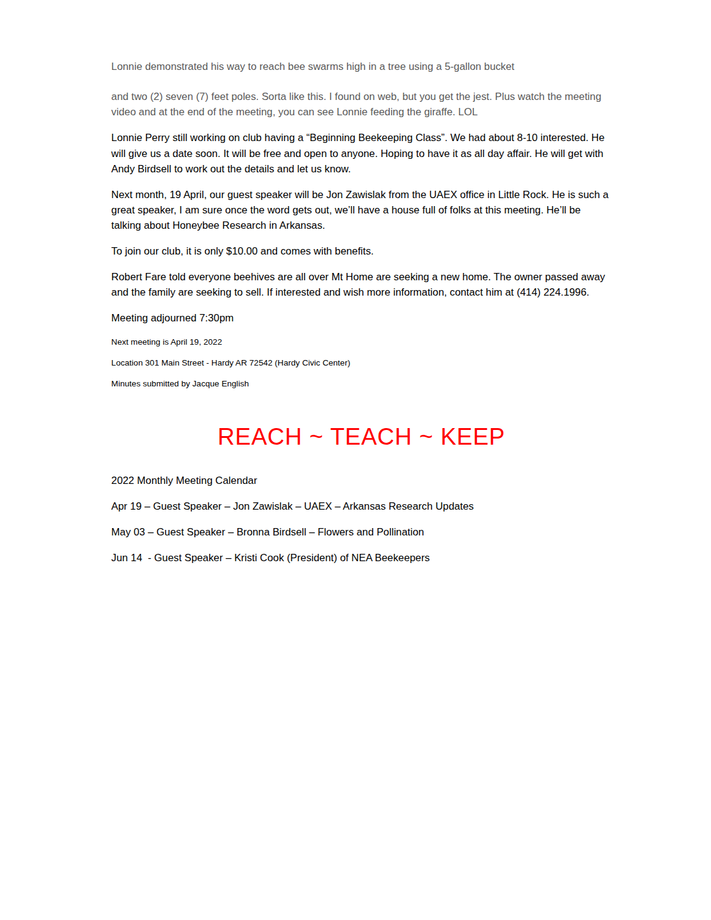Lonnie demonstrated his way to reach bee swarms high in a tree using a 5-gallon bucket
and two (2) seven (7) feet poles. Sorta like this. I found on web, but you get the jest. Plus watch the meeting video and at the end of the meeting, you can see Lonnie feeding the giraffe. LOL
Lonnie Perry still working on club having a “Beginning Beekeeping Class”. We had about 8-10 interested. He will give us a date soon. It will be free and open to anyone. Hoping to have it as all day affair. He will get with Andy Birdsell to work out the details and let us know.
Next month, 19 April, our guest speaker will be Jon Zawislak from the UAEX office in Little Rock. He is such a great speaker, I am sure once the word gets out, we’ll have a house full of folks at this meeting. He’ll be talking about Honeybee Research in Arkansas.
To join our club, it is only $10.00 and comes with benefits.
Robert Fare told everyone beehives are all over Mt Home are seeking a new home. The owner passed away and the family are seeking to sell. If interested and wish more information, contact him at (414) 224.1996.
Meeting adjourned 7:30pm
Next meeting is April 19, 2022
Location 301 Main Street - Hardy AR 72542 (Hardy Civic Center)
Minutes submitted by Jacque English
REACH ~ TEACH ~ KEEP
2022 Monthly Meeting Calendar
Apr 19 – Guest Speaker – Jon Zawislak – UAEX – Arkansas Research Updates
May 03 – Guest Speaker – Bronna Birdsell – Flowers and Pollination
Jun 14 - Guest Speaker – Kristi Cook (President) of NEA Beekeepers